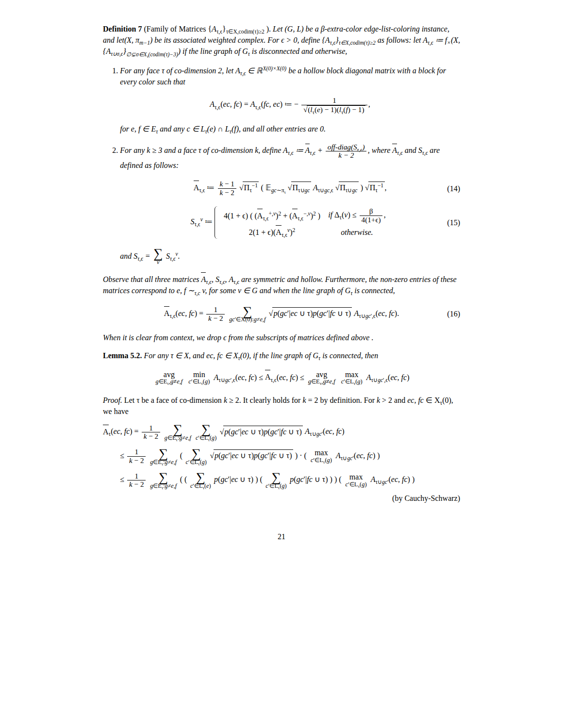Definition 7 (Family of Matrices {Aτ,ϵ}τ∈X,codim(τ)≥2 ). Let (G, L) be a β-extra-color edge-list-coloring instance, and let(X, πm−1) be its associated weighted complex. For ϵ > 0, define {Aτ,ϵ}τ∈X,codim(τ)≥2 as follows: let Aτ,ϵ ≔ f×(X, {Aτ∪σ,ϵ}∅⊊σ∈Xτ(codim(τ)−3)) if the line graph of Gτ is disconnected and otherwise,
For any face τ of co-dimension 2, let Aτ,ϵ ∈ ℝX(0)×X(0) be a hollow block diagonal matrix with a block for every color such that Aτ,ϵ(ec, fc) = Aτ,ϵ(fc, ec) ≔ − 1 √(lτ(e) − 1)(lτ(f) − 1) , for e, f ∈ Eτ and any c ∈ Lτ(e) ∩ Lτ(f), and all other entries are 0.
For any k ≥ 3 and a face τ of co-dimension k, define Aτ,ϵ ≔ Aτ,ϵ + off-diag(Sτ,ϵ) k − 2, where Aτ,ϵ and Sτ,ϵ are defined as follows: Aτ,ϵ ≔ k − 1 k − 2 √Πτ−1 ( 𝔼gc∼πτ √Πτ∪gc Aτ∪gc,ϵ √Πτ∪gc ) √Πτ−1, (14) Sτ,ϵv ≔
| 4(1 + ϵ) ( ( A τ,ϵ +, v ) 2 + ( A τ,ϵ −, v ) 2 ) | if Δ τ ( v ) ≤ β 4(1+ϵ) , |
| 2(1 + ϵ)( A τ,ϵ v ) 2 | otherwise. |
(15) and Sτ,ϵ = ∑v Sτ,ϵv.
Observe that all three matrices Aτ,ϵ, Sτ,ϵ, Aτ,ϵ are symmetric and hollow. Furthermore, the non-zero entries of these matrices correspond to e, f ∼τ,c v, for some v ∈ G and when the line graph of Gτ is connected,
Aτ,ϵ(ec, fc) = 1 k − 2 ∑gc′∈X(0):g≠e,f √p(gc′|ec ∪ τ)p(gc′|fc ∪ τ) Aτ∪gc′,ϵ(ec, fc). (16)
When it is clear from context, we drop ϵ from the subscripts of matrices defined above .
Lemma 5.2. For any τ ∈ X, and ec, fc ∈ Xτ(0), if the line graph of Gτ is connected, then
avg g∈Eτ,g≠e,f min c′∈Lτ(g) Aτ∪gc′,ϵ(ec, fc) ≤ Aτ,ϵ(ec, fc) ≤ avg g∈Eτ,g≠e,f max c′∈Lτ(g) Aτ∪gc′,ϵ(ec, fc)
Proof. Let τ be a face of co-dimension k ≥ 2. It clearly holds for k = 2 by definition. For k > 2 and ec, fc ∈ Xτ(0), we have
Aτ(ec, fc) = 1 k − 2 ∑g∈Eτ:g≠e,f ∑c′∈Lτ(g) √p(gc′|ec ∪ τ)p(gc′|fc ∪ τ) Aτ∪gc′(ec, fc)
≤ 1 k − 2 ∑g∈Eτ:g≠e,f ( ∑c′∈Lτ(g) √p(gc′|ec ∪ τ)p(gc′|fc ∪ τ) ) · ( max c′∈Lτ(g) Aτ∪gc′(ec, fc) )
≤ 1 k − 2 ∑g∈Eτ:g≠e,f ( ( ∑c′∈Lτ(e) p(gc′|ec ∪ τ) ) ( ∑c′∈Lτ(g) p(gc′|fc ∪ τ) ) ) ( max c′∈Lτ(g) Aτ∪gc′(ec, fc) )
(by Cauchy-Schwarz)
21